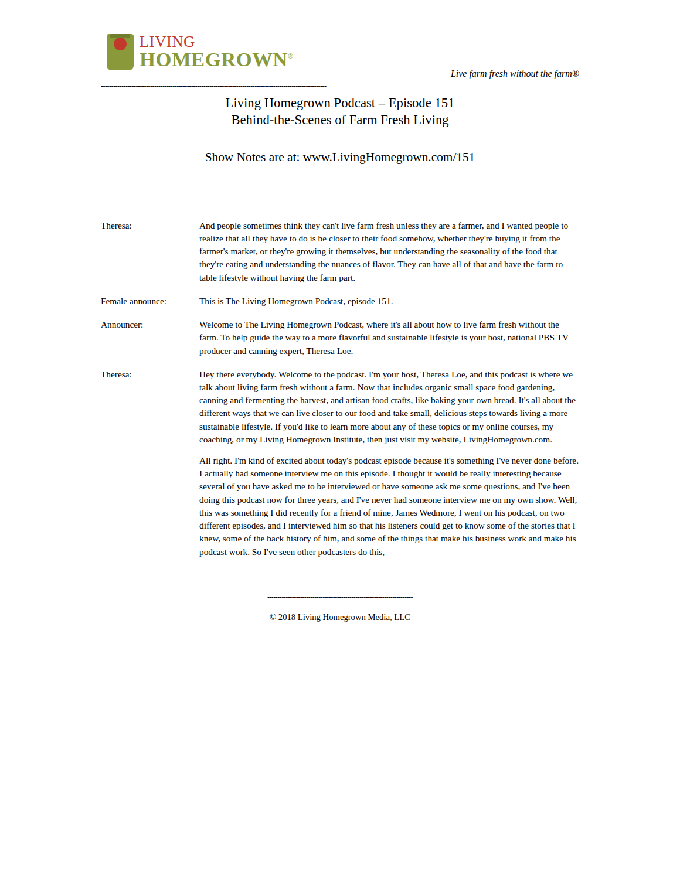LIVING HOMEGROWN®
Live farm fresh without the farm®
--------------------------------------------------------------------------------------------------------------
Living Homegrown Podcast – Episode 151
Behind-the-Scenes of Farm Fresh Living
Show Notes are at: www.LivingHomegrown.com/151
| Theresa: | And people sometimes think they can't live farm fresh unless they are a farmer, and I wanted people to realize that all they have to do is be closer to their food somehow, whether they're buying it from the farmer's market, or they're growing it themselves, but understanding the seasonality of the food that they're eating and understanding the nuances of flavor. They can have all of that and have the farm to table lifestyle without having the farm part. |
| Female announce: | This is The Living Homegrown Podcast, episode 151. |
| Announcer: | Welcome to The Living Homegrown Podcast, where it's all about how to live farm fresh without the farm. To help guide the way to a more flavorful and sustainable lifestyle is your host, national PBS TV producer and canning expert, Theresa Loe. |
| Theresa: | Hey there everybody. Welcome to the podcast. I'm your host, Theresa Loe, and this podcast is where we talk about living farm fresh without a farm. Now that includes organic small space food gardening, canning and fermenting the harvest, and artisan food crafts, like baking your own bread. It's all about the different ways that we can live closer to our food and take small, delicious steps towards living a more sustainable lifestyle. If you'd like to learn more about any of these topics or my online courses, my coaching, or my Living Homegrown Institute, then just visit my website, LivingHomegrown.com. All right. I'm kind of excited about today's podcast episode because it's something I've never done before. I actually had someone interview me on this episode. I thought it would be really interesting because several of you have asked me to be interviewed or have someone ask me some questions, and I've been doing this podcast now for three years, and I've never had someone interview me on my own show. Well, this was something I did recently for a friend of mine, James Wedmore, I went on his podcast, on two different episodes, and I interviewed him so that his listeners could get to know some of the stories that I knew, some of the back history of him, and some of the things that make his business work and make his podcast work. So I've seen other podcasters do this, |
-----------------------------------------------------------------------
© 2018 Living Homegrown Media, LLC